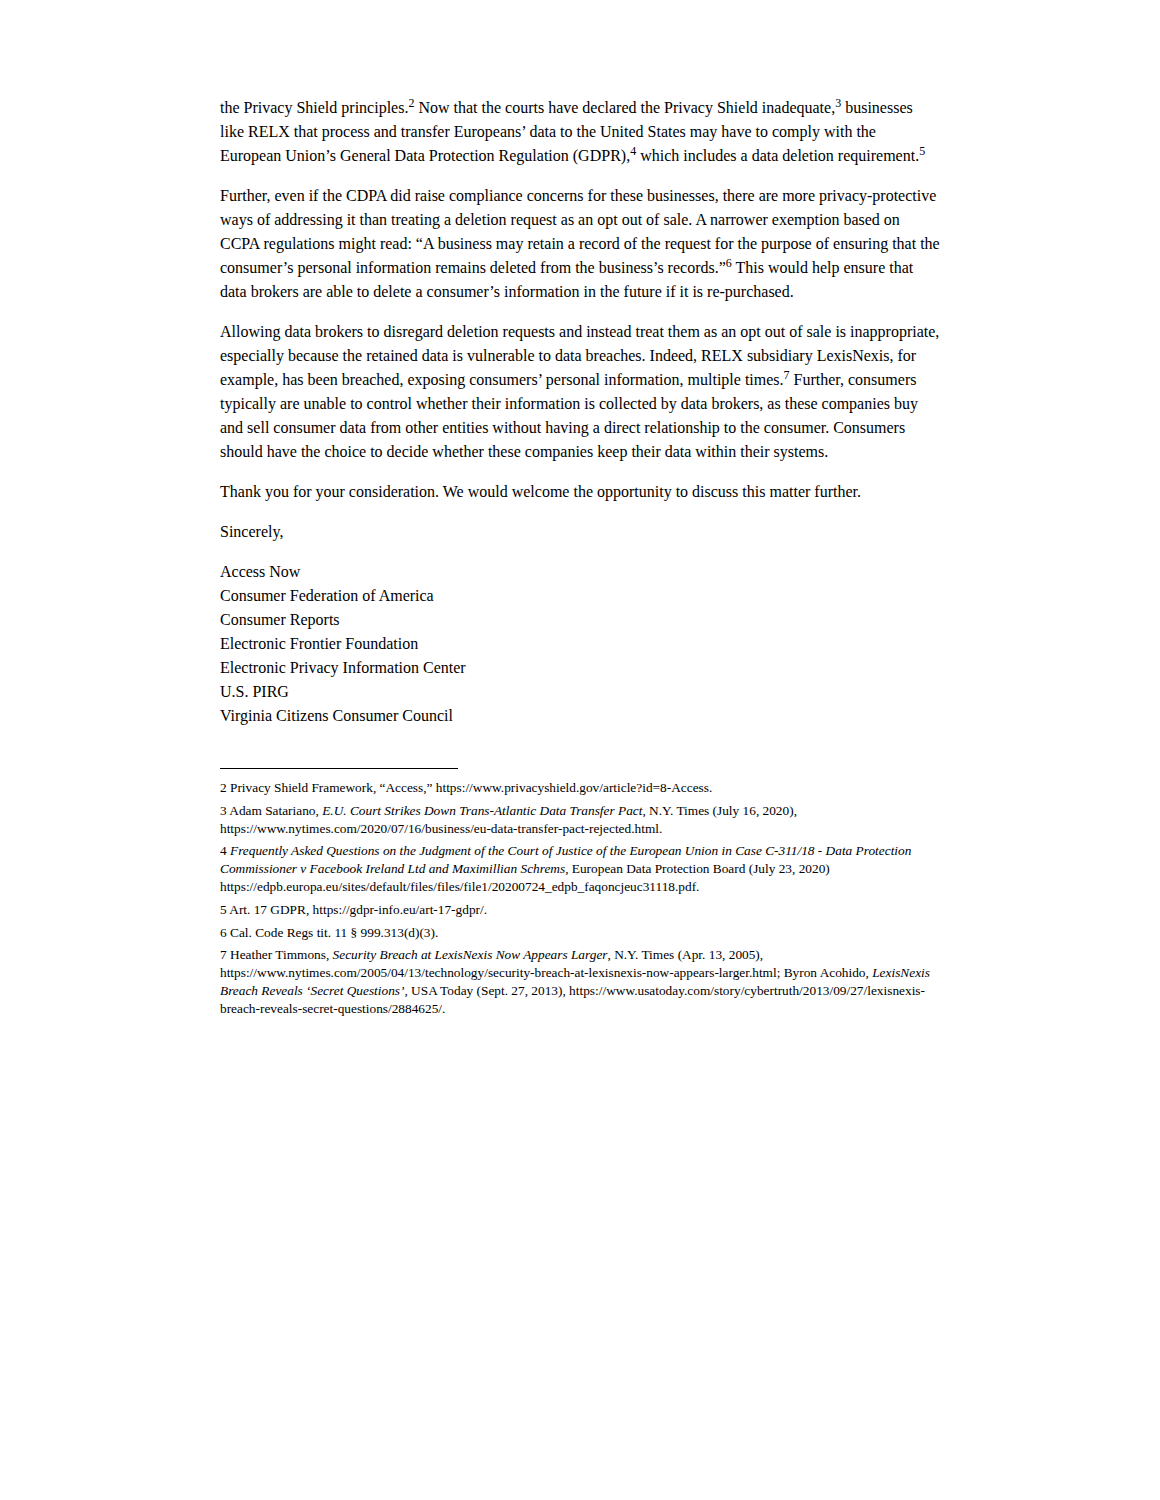the Privacy Shield principles.2 Now that the courts have declared the Privacy Shield inadequate,3 businesses like RELX that process and transfer Europeans’ data to the United States may have to comply with the European Union’s General Data Protection Regulation (GDPR),4 which includes a data deletion requirement.5
Further, even if the CDPA did raise compliance concerns for these businesses, there are more privacy-protective ways of addressing it than treating a deletion request as an opt out of sale. A narrower exemption based on CCPA regulations might read: “A business may retain a record of the request for the purpose of ensuring that the consumer’s personal information remains deleted from the business’s records.”6 This would help ensure that data brokers are able to delete a consumer’s information in the future if it is re-purchased.
Allowing data brokers to disregard deletion requests and instead treat them as an opt out of sale is inappropriate, especially because the retained data is vulnerable to data breaches. Indeed, RELX subsidiary LexisNexis, for example, has been breached, exposing consumers’ personal information, multiple times.7 Further, consumers typically are unable to control whether their information is collected by data brokers, as these companies buy and sell consumer data from other entities without having a direct relationship to the consumer. Consumers should have the choice to decide whether these companies keep their data within their systems.
Thank you for your consideration. We would welcome the opportunity to discuss this matter further.
Sincerely,
Access Now
Consumer Federation of America
Consumer Reports
Electronic Frontier Foundation
Electronic Privacy Information Center
U.S. PIRG
Virginia Citizens Consumer Council
2 Privacy Shield Framework, “Access,” https://www.privacyshield.gov/article?id=8-Access.
3 Adam Satariano, E.U. Court Strikes Down Trans-Atlantic Data Transfer Pact, N.Y. Times (July 16, 2020), https://www.nytimes.com/2020/07/16/business/eu-data-transfer-pact-rejected.html.
4 Frequently Asked Questions on the Judgment of the Court of Justice of the European Union in Case C-311/18 - Data Protection Commissioner v Facebook Ireland Ltd and Maximillian Schrems, European Data Protection Board (July 23, 2020) https://edpb.europa.eu/sites/default/files/files/file1/20200724_edpb_faqoncjeuc31118.pdf.
5 Art. 17 GDPR, https://gdpr-info.eu/art-17-gdpr/.
6 Cal. Code Regs tit. 11 § 999.313(d)(3).
7 Heather Timmons, Security Breach at LexisNexis Now Appears Larger, N.Y. Times (Apr. 13, 2005), https://www.nytimes.com/2005/04/13/technology/security-breach-at-lexisnexis-now-appears-larger.html; Byron Acohido, LexisNexis Breach Reveals ‘Secret Questions’, USA Today (Sept. 27, 2013), https://www.usatoday.com/story/cybertruth/2013/09/27/lexisnexis-breach-reveals-secret-questions/2884625/.